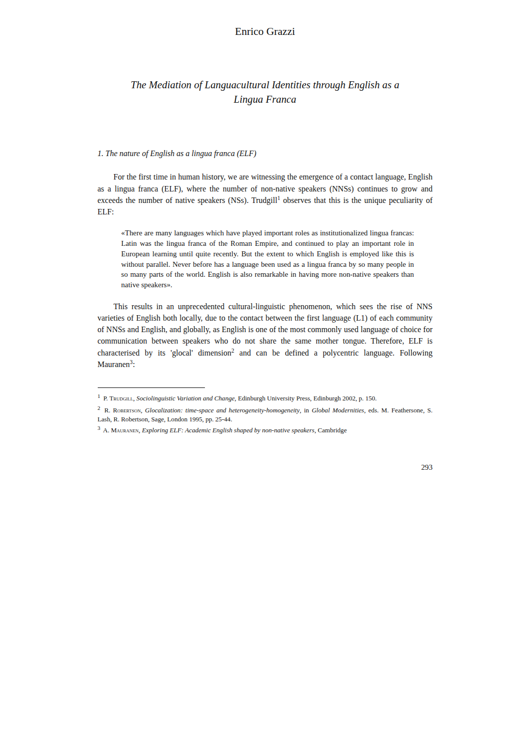Enrico Grazzi
The Mediation of Languacultural Identities through English as a
Lingua Franca
1. The nature of English as a lingua franca (ELF)
For the first time in human history, we are witnessing the emergence of a contact language, English as a lingua franca (ELF), where the number of non-native speakers (NNSs) continues to grow and exceeds the number of native speakers (NSs). Trudgill1 observes that this is the unique peculiarity of ELF:
«There are many languages which have played important roles as institutionalized lingua francas: Latin was the lingua franca of the Roman Empire, and continued to play an important role in European learning until quite recently. But the extent to which English is employed like this is without parallel. Never before has a language been used as a lingua franca by so many people in so many parts of the world. English is also remarkable in having more non-native speakers than native speakers».
This results in an unprecedented cultural-linguistic phenomenon, which sees the rise of NNS varieties of English both locally, due to the contact between the first language (L1) of each community of NNSs and English, and globally, as English is one of the most commonly used language of choice for communication between speakers who do not share the same mother tongue. Therefore, ELF is characterised by its 'glocal' dimension2 and can be defined a polycentric language. Following Mauranen3:
1 P. Trudgill, Sociolinguistic Variation and Change, Edinburgh University Press, Edinburgh 2002, p. 150.
2 R. Robertson, Glocalization: time-space and heterogeneity-homogeneity, in Global Modernities, eds. M. Feathersone, S. Lash, R. Robertson, Sage, London 1995, pp. 25-44.
3 A. Mauranen, Exploring ELF: Academic English shaped by non-native speakers, Cambridge
293